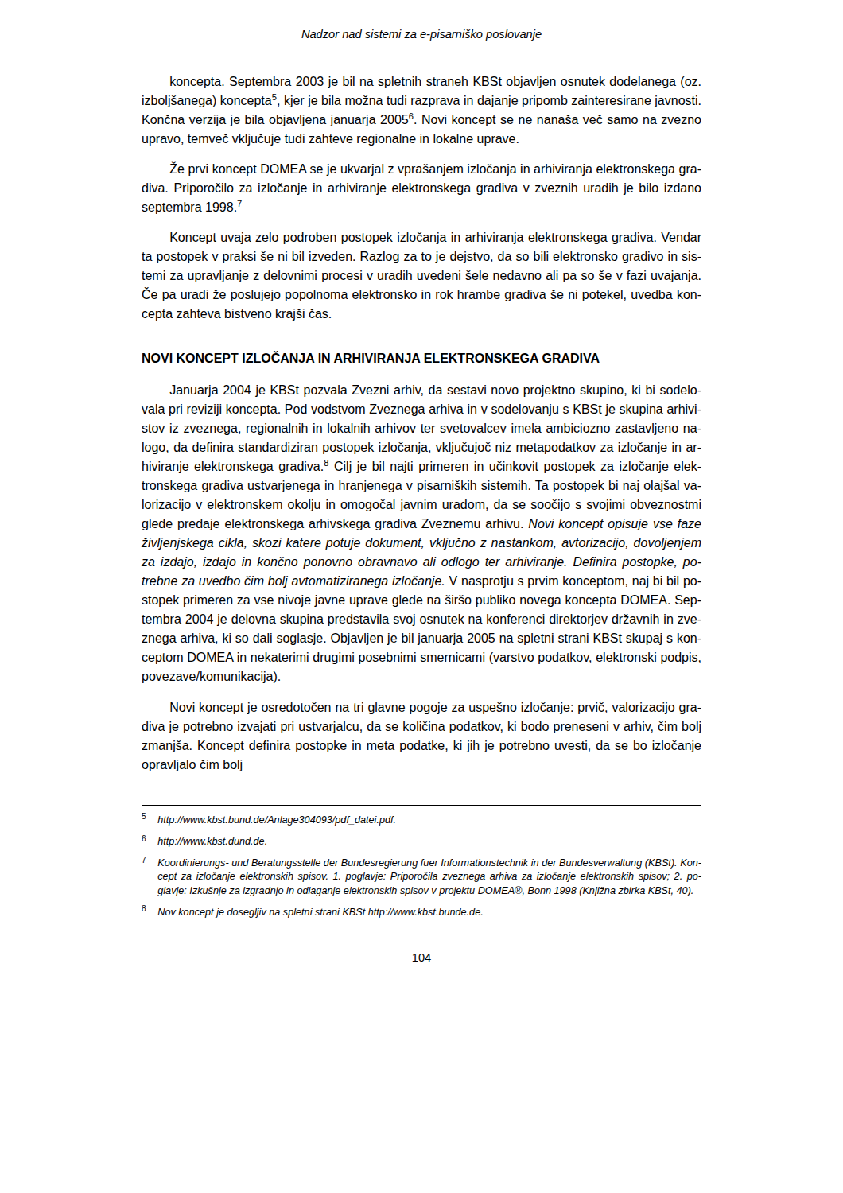Nadzor nad sistemi za e-pisarniško poslovanje
koncepta. Septembra 2003 je bil na spletnih straneh KBSt objavljen osnutek dodelanega (oz. izboljšanega) koncepta5, kjer je bila možna tudi razprava in dajanje pripomb zainteresirane javnosti. Končna verzija je bila objavljena januarja 20056. Novi koncept se ne nanaša več samo na zvezno upravo, temveč vključuje tudi zahteve regionalne in lokalne uprave.
Že prvi koncept DOMEA se je ukvarjal z vprašanjem izločanja in arhiviranja elektronskega gradiva. Priporočilo za izločanje in arhiviranje elektronskega gradiva v zveznih uradih je bilo izdano septembra 1998.7
Koncept uvaja zelo podroben postopek izločanja in arhiviranja elektronskega gradiva. Vendar ta postopek v praksi še ni bil izveden. Razlog za to je dejstvo, da so bili elektronsko gradivo in sistemi za upravljanje z delovnimi procesi v uradih uvedeni šele nedavno ali pa so še v fazi uvajanja. Če pa uradi že poslujejo popolnoma elektronsko in rok hrambe gradiva še ni potekel, uvedba koncepta zahteva bistveno krajši čas.
NOVI KONCEPT IZLOČANJA IN ARHIVIRANJA ELEKTRONSKEGA GRADIVA
Januarja 2004 je KBSt pozvala Zvezni arhiv, da sestavi novo projektno skupino, ki bi sodelovala pri reviziji koncepta. Pod vodstvom Zveznega arhiva in v sodelovanju s KBSt je skupina arhivistov iz zveznega, regionalnih in lokalnih arhivov ter svetovalcev imela ambiciozno zastavljeno nalogo, da definira standardiziran postopek izločanja, vključujoč niz metapodatkov za izločanje in arhiviranje elektronskega gradiva.8 Cilj je bil najti primeren in učinkovit postopek za izločanje elektronskega gradiva ustvarjenega in hranjenega v pisarniških sistemih. Ta postopek bi naj olajšal valorizacijo v elektronskem okolju in omogočal javnim uradom, da se soočijo s svojimi obveznostmi glede predaje elektronskega arhivskega gradiva Zveznemu arhivu. Novi koncept opisuje vse faze življenjskega cikla, skozi katere potuje dokument, vključno z nastankom, avtorizacijo, dovoljenjem za izdajo, izdajo in končno ponovno obravnavo ali odlogo ter arhiviranje. Definira postopke, potrebne za uvedbo čim bolj avtomatiziranega izločanje. V nasprotju s prvim konceptom, naj bi bil postopek primeren za vse nivoje javne uprave glede na širšo publiko novega koncepta DOMEA. Septembra 2004 je delovna skupina predstavila svoj osnutek na konferenci direktorjev državnih in zveznega arhiva, ki so dali soglasje. Objavljen je bil januarja 2005 na spletni strani KBSt skupaj s konceptom DOMEA in nekaterimi drugimi posebnimi smernicami (varstvo podatkov, elektronski podpis, povezave/komunikacija).
Novi koncept je osredotočen na tri glavne pogoje za uspešno izločanje: prvič, valorizacijo gradiva je potrebno izvajati pri ustvarjalcu, da se količina podatkov, ki bodo preneseni v arhiv, čim bolj zmanjša. Koncept definira postopke in meta podatke, ki jih je potrebno uvesti, da se bo izločanje opravljalo čim bolj
5 http://www.kbst.bund.de/Anlage304093/pdf_datei.pdf.
6 http://www.kbst.dund.de.
7 Koordinierungs- und Beratungsstelle der Bundesregierung fuer Informationstechnik in der Bundesverwaltung (KBSt). Koncept za izločanje elektronskih spisov. 1. poglavje: Priporočila zveznega arhiva za izločanje elektronskih spisov; 2. poglavje: Izkušnje za izgradnjo in odlaganje elektronskih spisov v projektu DOMEA®, Bonn 1998 (Knjižna zbirka KBSt, 40).
8 Nov koncept je dosegljiv na spletni strani KBSt http://www.kbst.bunde.de.
104